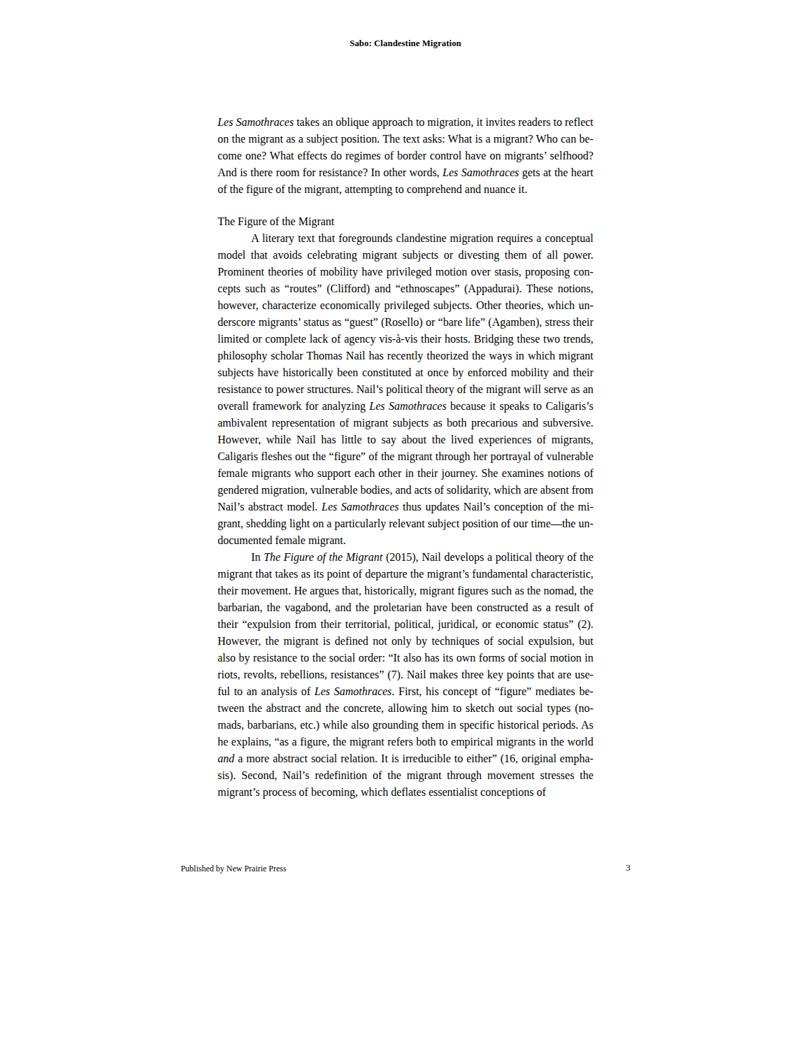Sabo: Clandestine Migration
Les Samothraces takes an oblique approach to migration, it invites readers to reflect on the migrant as a subject position. The text asks: What is a migrant? Who can become one? What effects do regimes of border control have on migrants’ selfhood? And is there room for resistance? In other words, Les Samothraces gets at the heart of the figure of the migrant, attempting to comprehend and nuance it.
The Figure of the Migrant
A literary text that foregrounds clandestine migration requires a conceptual model that avoids celebrating migrant subjects or divesting them of all power. Prominent theories of mobility have privileged motion over stasis, proposing concepts such as “routes” (Clifford) and “ethnoscapes” (Appadurai). These notions, however, characterize economically privileged subjects. Other theories, which underscore migrants’ status as “guest” (Rosello) or “bare life” (Agamben), stress their limited or complete lack of agency vis-à-vis their hosts. Bridging these two trends, philosophy scholar Thomas Nail has recently theorized the ways in which migrant subjects have historically been constituted at once by enforced mobility and their resistance to power structures. Nail’s political theory of the migrant will serve as an overall framework for analyzing Les Samothraces because it speaks to Caligaris’s ambivalent representation of migrant subjects as both precarious and subversive. However, while Nail has little to say about the lived experiences of migrants, Caligaris fleshes out the “figure” of the migrant through her portrayal of vulnerable female migrants who support each other in their journey. She examines notions of gendered migration, vulnerable bodies, and acts of solidarity, which are absent from Nail’s abstract model. Les Samothraces thus updates Nail’s conception of the migrant, shedding light on a particularly relevant subject position of our time—the undocumented female migrant.
In The Figure of the Migrant (2015), Nail develops a political theory of the migrant that takes as its point of departure the migrant’s fundamental characteristic, their movement. He argues that, historically, migrant figures such as the nomad, the barbarian, the vagabond, and the proletarian have been constructed as a result of their “expulsion from their territorial, political, juridical, or economic status” (2). However, the migrant is defined not only by techniques of social expulsion, but also by resistance to the social order: “It also has its own forms of social motion in riots, revolts, rebellions, resistances” (7). Nail makes three key points that are useful to an analysis of Les Samothraces. First, his concept of “figure” mediates between the abstract and the concrete, allowing him to sketch out social types (nomads, barbarians, etc.) while also grounding them in specific historical periods. As he explains, “as a figure, the migrant refers both to empirical migrants in the world and a more abstract social relation. It is irreducible to either” (16, original emphasis). Second, Nail’s redefinition of the migrant through movement stresses the migrant’s process of becoming, which deflates essentialist conceptions of
Published by New Prairie Press
3